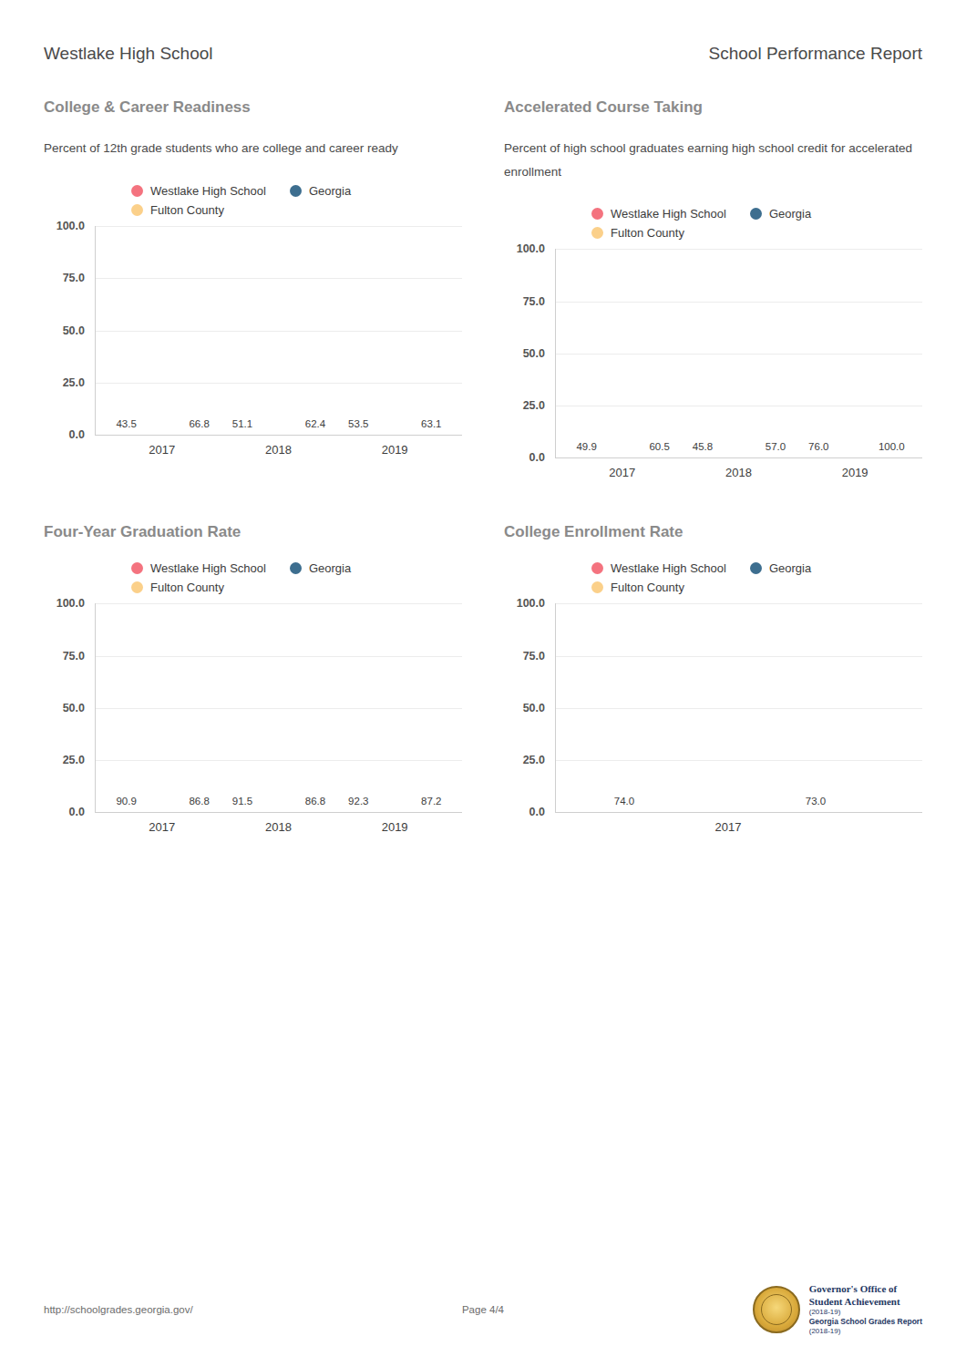Westlake High School
School Performance Report
College & Career Readiness
Percent of 12th grade students who are college and career ready
Westlake High School
Georgia
Fulton County
100.0 75.0 50.0 25.0 0.0
43.5
61.6
66.8
51.1
57.1
62.4
53.5
56.8
63.1
201720182019
Accelerated Course Taking
Percent of high school graduates earning high school credit for accelerated enrollment
Westlake High School
Georgia
Fulton County
100.0 75.0 50.0 25.0 0.0
49.9
50.5
60.5
45.8
46.9
57.0
76.0
86.6
100.0
201720182019
Four-Year Graduation Rate
Westlake High School
Georgia
Fulton County
100.0 75.0 50.0 25.0 0.0
90.9
80.6
86.8
91.5
81.6
86.8
92.3
82.0
87.2
201720182019
College Enrollment Rate
Westlake High School
Georgia
Fulton County
100.0 75.0 50.0 25.0 0.0
74.0
73.0
2017
http://schoolgrades.georgia.gov/
Page 4/4
Governor's Office of
Student Achievement
(2018-19)
Georgia School Grades Report
(2018-19)